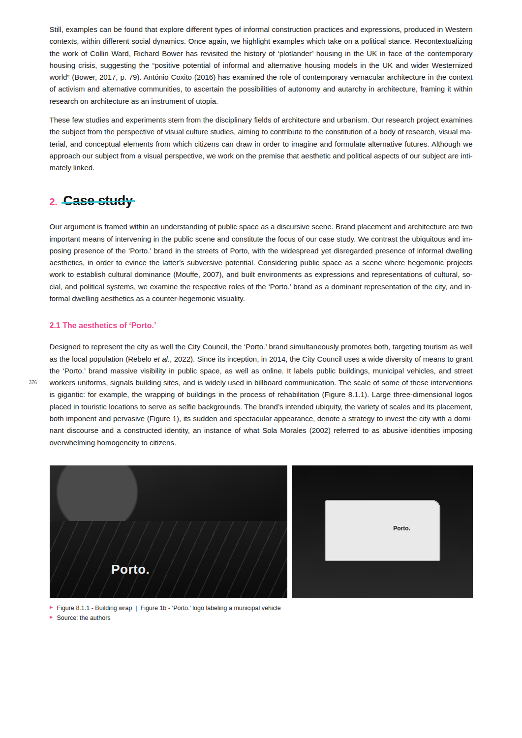Still, examples can be found that explore different types of informal construction practices and expressions, produced in Western contexts, within different social dynamics. Once again, we highlight examples which take on a political stance. Recontextualizing the work of Collin Ward, Richard Bower has revisited the history of ‘plotlander’ housing in the UK in face of the contemporary housing crisis, suggesting the “positive potential of informal and alternative housing models in the UK and wider Westernized world” (Bower, 2017, p. 79). António Coxito (2016) has examined the role of contemporary vernacular architecture in the context of activism and alternative communities, to ascertain the possibilities of autonomy and autarchy in architecture, framing it within research on architecture as an instrument of utopia.
These few studies and experiments stem from the disciplinary fields of architecture and urbanism. Our research project examines the subject from the perspective of visual culture studies, aiming to contribute to the constitution of a body of research, visual material, and conceptual elements from which citizens can draw in order to imagine and formulate alternative futures. Although we approach our subject from a visual perspective, we work on the premise that aesthetic and political aspects of our subject are intimately linked.
2. Case study
Our argument is framed within an understanding of public space as a discursive scene. Brand placement and architecture are two important means of intervening in the public scene and constitute the focus of our case study. We contrast the ubiquitous and imposing presence of the ‘Porto.’ brand in the streets of Porto, with the widespread yet disregarded presence of informal dwelling aesthetics, in order to evince the latter’s subversive potential. Considering public space as a scene where hegemonic projects work to establish cultural dominance (Mouffe, 2007), and built environments as expressions and representations of cultural, social, and political systems, we examine the respective roles of the ‘Porto.’ brand as a dominant representation of the city, and informal dwelling aesthetics as a counter-hegemonic visuality.
2.1 The aesthetics of ‘Porto.’
376
Designed to represent the city as well the City Council, the ‘Porto.’ brand simultaneously promotes both, targeting tourism as well as the local population (Rebelo et al., 2022). Since its inception, in 2014, the City Council uses a wide diversity of means to grant the ‘Porto.’ brand massive visibility in public space, as well as online. It labels public buildings, municipal vehicles, and street workers uniforms, signals building sites, and is widely used in billboard communication. The scale of some of these interventions is gigantic: for example, the wrapping of buildings in the process of rehabilitation (Figure 8.1.1). Large three-dimensional logos placed in touristic locations to serve as selfie backgrounds. The brand’s intended ubiquity, the variety of scales and its placement, both imponent and pervasive (Figure 1), its sudden and spectacular appearance, denote a strategy to invest the city with a dominant discourse and a constructed identity, an instance of what Sola Morales (2002) referred to as abusive identities imposing overwhelming homogeneity to citizens.
▸Figure 8.1.1 - Building wrap | Figure 1b - ‘Porto.’ logo labeling a municipal vehicle
▸Source: the authors